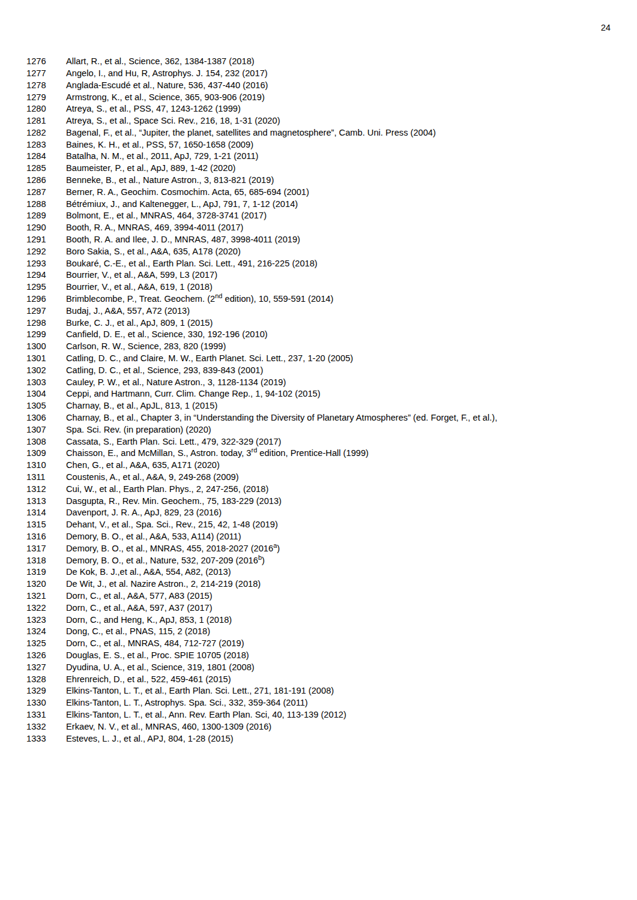24
Allart, R., et al., Science, 362, 1384-1387 (2018)
Angelo, I., and Hu, R, Astrophys. J. 154, 232 (2017)
Anglada-Escudé et al., Nature, 536, 437-440 (2016)
Armstrong, K., et al., Science, 365, 903-906 (2019)
Atreya, S., et al., PSS, 47, 1243-1262 (1999)
Atreya, S., et al., Space Sci. Rev., 216, 18, 1-31 (2020)
Bagenal, F., et al., “Jupiter, the planet, satellites and magnetosphere”, Camb. Uni. Press (2004)
Baines, K. H., et al., PSS, 57, 1650-1658 (2009)
Batalha, N. M., et al., 2011, ApJ, 729, 1-21 (2011)
Baumeister, P., et al., ApJ, 889, 1-42 (2020)
Benneke, B., et al., Nature Astron., 3, 813-821 (2019)
Berner, R. A., Geochim. Cosmochim. Acta, 65, 685-694 (2001)
Bétrémiux, J., and Kaltenegger, L., ApJ, 791, 7, 1-12 (2014)
Bolmont, E., et al., MNRAS, 464, 3728-3741 (2017)
Booth, R. A., MNRAS, 469, 3994-4011 (2017)
Booth, R. A. and Ilee, J. D., MNRAS, 487, 3998-4011 (2019)
Boro Sakia, S., et al., A&A, 635, A178 (2020)
Boukaré, C.-E., et al., Earth Plan. Sci. Lett., 491, 216-225 (2018)
Bourrier, V., et al., A&A, 599, L3 (2017)
Bourrier, V., et al., A&A, 619, 1 (2018)
Brimblecombe, P., Treat. Geochem. (2nd edition), 10, 559-591 (2014)
Budaj, J., A&A, 557, A72 (2013)
Burke, C. J., et al., ApJ, 809, 1 (2015)
Canfield, D. E., et al., Science, 330, 192-196 (2010)
Carlson, R. W., Science, 283, 820 (1999)
Catling, D. C., and Claire, M. W., Earth Planet. Sci. Lett., 237, 1-20 (2005)
Catling, D. C., et al., Science, 293, 839-843 (2001)
Cauley, P. W., et al., Nature Astron., 3, 1128-1134 (2019)
Ceppi, and Hartmann, Curr. Clim. Change Rep., 1, 94-102 (2015)
Charnay, B., et al., ApJL, 813, 1 (2015)
Charnay, B., et al., Chapter 3, in “Understanding the Diversity of Planetary Atmospheres” (ed. Forget, F., et al.),
Spa. Sci. Rev. (in preparation) (2020)
Cassata, S., Earth Plan. Sci. Lett., 479, 322-329 (2017)
Chaisson, E., and McMillan, S., Astron. today, 3rd edition, Prentice-Hall (1999)
Chen, G., et al., A&A, 635, A171 (2020)
Coustenis, A., et al., A&A, 9, 249-268 (2009)
Cui, W., et al., Earth Plan. Phys., 2, 247-256, (2018)
Dasgupta, R., Rev. Min. Geochem., 75, 183-229 (2013)
Davenport, J. R. A., ApJ, 829, 23 (2016)
Dehant, V., et al., Spa. Sci., Rev., 215, 42, 1-48 (2019)
Demory, B. O., et al., A&A, 533, A114) (2011)
Demory, B. O., et al., MNRAS, 455, 2018-2027 (2016a)
Demory, B. O., et al., Nature, 532, 207-209 (2016b)
De Kok, B. J.,et al., A&A, 554, A82, (2013)
De Wit, J., et al. Nazire Astron., 2, 214-219 (2018)
Dorn, C., et al., A&A, 577, A83 (2015)
Dorn, C., et al., A&A, 597, A37 (2017)
Dorn, C., and Heng, K., ApJ, 853, 1 (2018)
Dong, C., et al., PNAS, 115, 2 (2018)
Dorn, C., et al., MNRAS, 484, 712-727 (2019)
Douglas, E. S., et al., Proc. SPIE 10705 (2018)
Dyudina, U. A., et al., Science, 319, 1801 (2008)
Ehrenreich, D., et al., 522, 459-461 (2015)
Elkins-Tanton, L. T., et al., Earth Plan. Sci. Lett., 271, 181-191 (2008)
Elkins-Tanton, L. T., Astrophys. Spa. Sci., 332, 359-364 (2011)
Elkins-Tanton, L. T., et al., Ann. Rev. Earth Plan. Sci, 40, 113-139 (2012)
Erkaev, N. V., et al., MNRAS, 460, 1300-1309 (2016)
Esteves, L. J., et al., APJ, 804, 1-28 (2015)